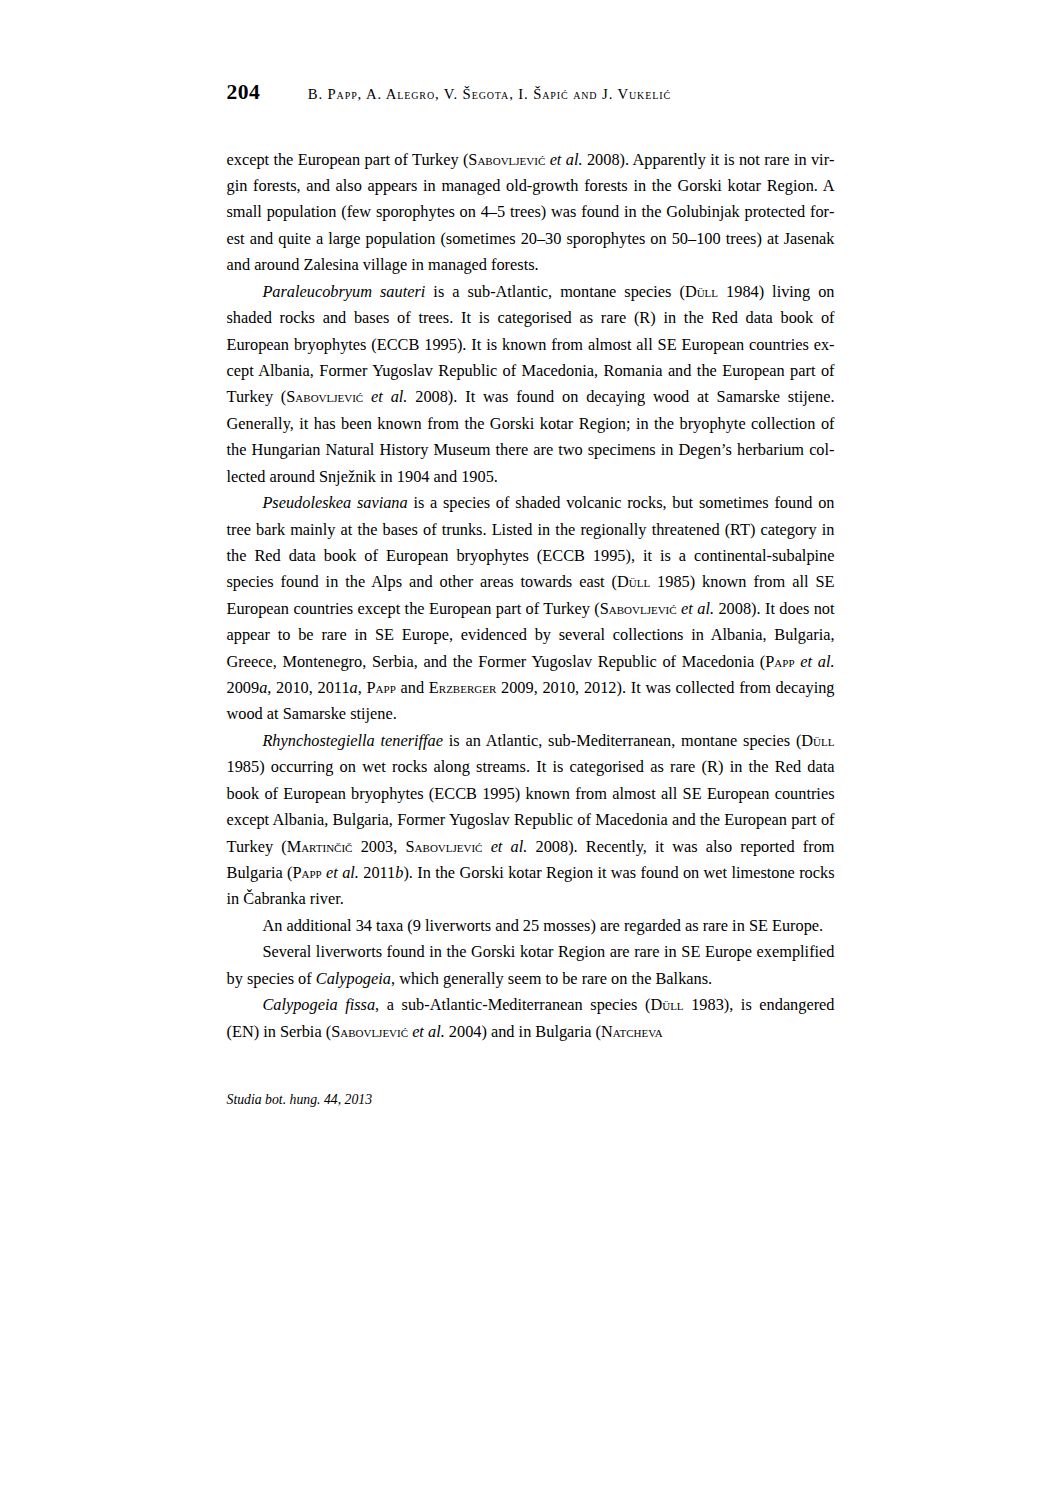204 B. Papp, A. Alegro, V. Šegota, I. Šapić and J. Vukelić
except the European part of Turkey (Sabovljević et al. 2008). Apparently it is not rare in virgin forests, and also appears in managed old-growth forests in the Gorski kotar Region. A small population (few sporophytes on 4–5 trees) was found in the Golubinjak protected forest and quite a large population (sometimes 20–30 sporophytes on 50–100 trees) at Jasenak and around Zalesina village in managed forests.
Paraleucobryum sauteri is a sub-Atlantic, montane species (Düll 1984) living on shaded rocks and bases of trees. It is categorised as rare (R) in the Red data book of European bryophytes (ECCB 1995). It is known from almost all SE European countries except Albania, Former Yugoslav Republic of Macedonia, Romania and the European part of Turkey (Sabovljević et al. 2008). It was found on decaying wood at Samarske stijene. Generally, it has been known from the Gorski kotar Region; in the bryophyte collection of the Hungarian Natural History Museum there are two specimens in Degen’s herbarium collected around Snježnik in 1904 and 1905.
Pseudoleskea saviana is a species of shaded volcanic rocks, but sometimes found on tree bark mainly at the bases of trunks. Listed in the regionally threatened (RT) category in the Red data book of European bryophytes (ECCB 1995), it is a continental-subalpine species found in the Alps and other areas towards east (Düll 1985) known from all SE European countries except the European part of Turkey (Sabovljević et al. 2008). It does not appear to be rare in SE Europe, evidenced by several collections in Albania, Bulgaria, Greece, Montenegro, Serbia, and the Former Yugoslav Republic of Macedonia (Papp et al. 2009a, 2010, 2011a, Papp and Erzberger 2009, 2010, 2012). It was collected from decaying wood at Samarske stijene.
Rhynchostegiella teneriffae is an Atlantic, sub-Mediterranean, montane species (Düll 1985) occurring on wet rocks along streams. It is categorised as rare (R) in the Red data book of European bryophytes (ECCB 1995) known from almost all SE European countries except Albania, Bulgaria, Former Yugoslav Republic of Macedonia and the European part of Turkey (Martinčič 2003, Sabovljević et al. 2008). Recently, it was also reported from Bulgaria (Papp et al. 2011b). In the Gorski kotar Region it was found on wet limestone rocks in Čabranka river.
An additional 34 taxa (9 liverworts and 25 mosses) are regarded as rare in SE Europe.
Several liverworts found in the Gorski kotar Region are rare in SE Europe exemplified by species of Calypogeia, which generally seem to be rare on the Balkans.
Calypogeia fissa, a sub-Atlantic-Mediterranean species (Düll 1983), is endangered (EN) in Serbia (Sabovljević et al. 2004) and in Bulgaria (Natcheva
Studia bot. hung. 44, 2013